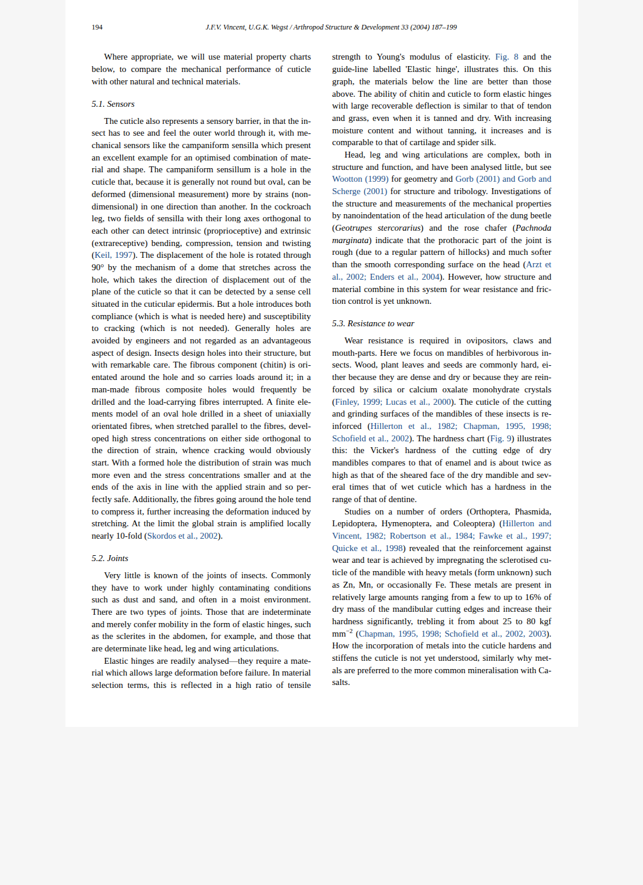194 J.F.V. Vincent, U.G.K. Wegst / Arthropod Structure & Development 33 (2004) 187–199
Where appropriate, we will use material property charts below, to compare the mechanical performance of cuticle with other natural and technical materials.
5.1. Sensors
The cuticle also represents a sensory barrier, in that the insect has to see and feel the outer world through it, with mechanical sensors like the campaniform sensilla which present an excellent example for an optimised combination of material and shape. The campaniform sensillum is a hole in the cuticle that, because it is generally not round but oval, can be deformed (dimensional measurement) more by strains (non-dimensional) in one direction than another. In the cockroach leg, two fields of sensilla with their long axes orthogonal to each other can detect intrinsic (proprioceptive) and extrinsic (extrareceptive) bending, compression, tension and twisting (Keil, 1997). The displacement of the hole is rotated through 90° by the mechanism of a dome that stretches across the hole, which takes the direction of displacement out of the plane of the cuticle so that it can be detected by a sense cell situated in the cuticular epidermis. But a hole introduces both compliance (which is what is needed here) and susceptibility to cracking (which is not needed). Generally holes are avoided by engineers and not regarded as an advantageous aspect of design. Insects design holes into their structure, but with remarkable care. The fibrous component (chitin) is orientated around the hole and so carries loads around it; in a man-made fibrous composite holes would frequently be drilled and the load-carrying fibres interrupted. A finite elements model of an oval hole drilled in a sheet of uniaxially orientated fibres, when stretched parallel to the fibres, developed high stress concentrations on either side orthogonal to the direction of strain, whence cracking would obviously start. With a formed hole the distribution of strain was much more even and the stress concentrations smaller and at the ends of the axis in line with the applied strain and so perfectly safe. Additionally, the fibres going around the hole tend to compress it, further increasing the deformation induced by stretching. At the limit the global strain is amplified locally nearly 10-fold (Skordos et al., 2002).
5.2. Joints
Very little is known of the joints of insects. Commonly they have to work under highly contaminating conditions such as dust and sand, and often in a moist environment. There are two types of joints. Those that are indeterminate and merely confer mobility in the form of elastic hinges, such as the sclerites in the abdomen, for example, and those that are determinate like head, leg and wing articulations.
Elastic hinges are readily analysed—they require a material which allows large deformation before failure. In material selection terms, this is reflected in a high ratio of tensile strength to Young's modulus of elasticity. Fig. 8 and the guide-line labelled 'Elastic hinge', illustrates this. On this graph, the materials below the line are better than those above. The ability of chitin and cuticle to form elastic hinges with large recoverable deflection is similar to that of tendon and grass, even when it is tanned and dry. With increasing moisture content and without tanning, it increases and is comparable to that of cartilage and spider silk.
Head, leg and wing articulations are complex, both in structure and function, and have been analysed little, but see Wootton (1999) for geometry and Gorb (2001) and Gorb and Scherge (2001) for structure and tribology. Investigations of the structure and measurements of the mechanical properties by nanoindentation of the head articulation of the dung beetle (Geotrupes stercorarius) and the rose chafer (Pachnoda marginata) indicate that the prothoracic part of the joint is rough (due to a regular pattern of hillocks) and much softer than the smooth corresponding surface on the head (Arzt et al., 2002; Enders et al., 2004). However, how structure and material combine in this system for wear resistance and friction control is yet unknown.
5.3. Resistance to wear
Wear resistance is required in ovipositors, claws and mouth-parts. Here we focus on mandibles of herbivorous insects. Wood, plant leaves and seeds are commonly hard, either because they are dense and dry or because they are reinforced by silica or calcium oxalate monohydrate crystals (Finley, 1999; Lucas et al., 2000). The cuticle of the cutting and grinding surfaces of the mandibles of these insects is reinforced (Hillerton et al., 1982; Chapman, 1995, 1998; Schofield et al., 2002). The hardness chart (Fig. 9) illustrates this: the Vicker's hardness of the cutting edge of dry mandibles compares to that of enamel and is about twice as high as that of the sheared face of the dry mandible and several times that of wet cuticle which has a hardness in the range of that of dentine.
Studies on a number of orders (Orthoptera, Phasmida, Lepidoptera, Hymenoptera, and Coleoptera) (Hillerton and Vincent, 1982; Robertson et al., 1984; Fawke et al., 1997; Quicke et al., 1998) revealed that the reinforcement against wear and tear is achieved by impregnating the sclerotised cuticle of the mandible with heavy metals (form unknown) such as Zn, Mn, or occasionally Fe. These metals are present in relatively large amounts ranging from a few to up to 16% of dry mass of the mandibular cutting edges and increase their hardness significantly, trebling it from about 25 to 80 kgf mm−2 (Chapman, 1995, 1998; Schofield et al., 2002, 2003). How the incorporation of metals into the cuticle hardens and stiffens the cuticle is not yet understood, similarly why metals are preferred to the more common mineralisation with Ca-salts.